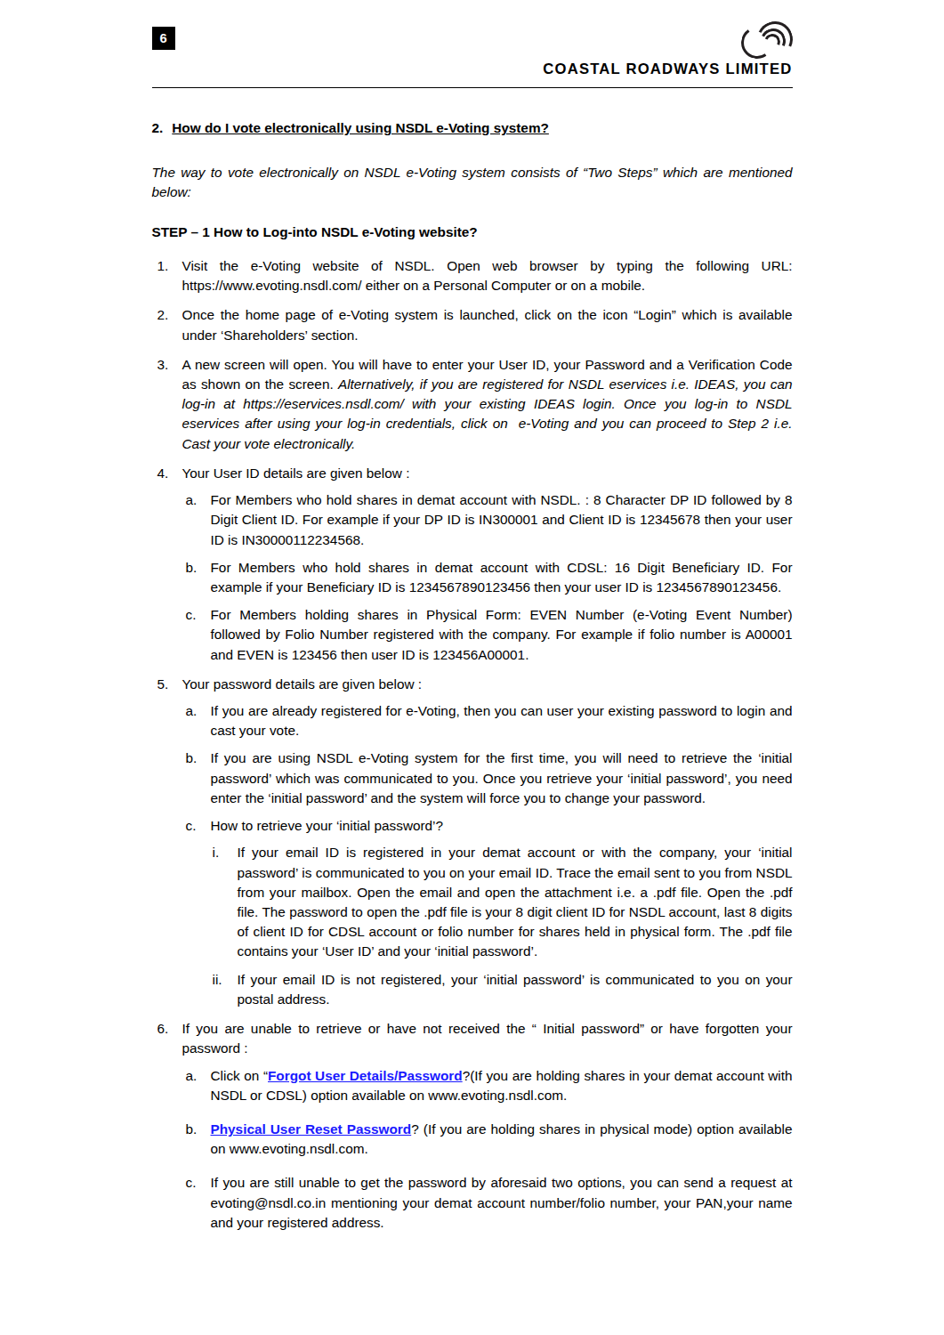6
COASTAL ROADWAYS LIMITED
2.
How do I vote electronically using NSDL e-Voting system?
The way to vote electronically on NSDL e-Voting system consists of “Two Steps” which are mentioned below:
STEP – 1 How to Log-into NSDL e-Voting website?
Visit the e-Voting website of NSDL. Open web browser by typing the following URL: https://www.evoting.nsdl.com/ either on a Personal Computer or on a mobile.
Once the home page of e-Voting system is launched, click on the icon “Login” which is available under ‘Shareholders’ section.
A new screen will open. You will have to enter your User ID, your Password and a Verification Code as shown on the screen. Alternatively, if you are registered for NSDL eservices i.e. IDEAS, you can log-in at https://eservices.nsdl.com/ with your existing IDEAS login. Once you log-in to NSDL eservices after using your log-in credentials, click on e-Voting and you can proceed to Step 2 i.e. Cast your vote electronically.
Your User ID details are given below :
For Members who hold shares in demat account with NSDL. : 8 Character DP ID followed by 8 Digit Client ID. For example if your DP ID is IN300001 and Client ID is 12345678 then your user ID is IN30000112234568.
For Members who hold shares in demat account with CDSL: 16 Digit Beneficiary ID. For example if your Beneficiary ID is 1234567890123456 then your user ID is 1234567890123456.
For Members holding shares in Physical Form: EVEN Number (e-Voting Event Number) followed by Folio Number registered with the company. For example if folio number is A00001 and EVEN is 123456 then user ID is 123456A00001.
Your password details are given below :
If you are already registered for e-Voting, then you can user your existing password to login and cast your vote.
If you are using NSDL e-Voting system for the first time, you will need to retrieve the ‘initial password’ which was communicated to you. Once you retrieve your ‘initial password’, you need enter the ‘initial password’ and the system will force you to change your password.
How to retrieve your ‘initial password’?
If your email ID is registered in your demat account or with the company, your ‘initial password’ is communicated to you on your email ID. Trace the email sent to you from NSDL from your mailbox. Open the email and open the attachment i.e. a .pdf file. Open the .pdf file. The password to open the .pdf file is your 8 digit client ID for NSDL account, last 8 digits of client ID for CDSL account or folio number for shares held in physical form. The .pdf file contains your ‘User ID’ and your ‘initial password’.
If your email ID is not registered, your ‘initial password’ is communicated to you on your postal address.
If you are unable to retrieve or have not received the “ Initial password” or have forgotten your password :
Click on “Forgot User Details/Password?(If you are holding shares in your demat account with NSDL or CDSL) option available on www.evoting.nsdl.com.
Physical User Reset Password? (If you are holding shares in physical mode) option available on www.evoting.nsdl.com.
If you are still unable to get the password by aforesaid two options, you can send a request at evoting@nsdl.co.in mentioning your demat account number/folio number, your PAN,your name and your registered address.